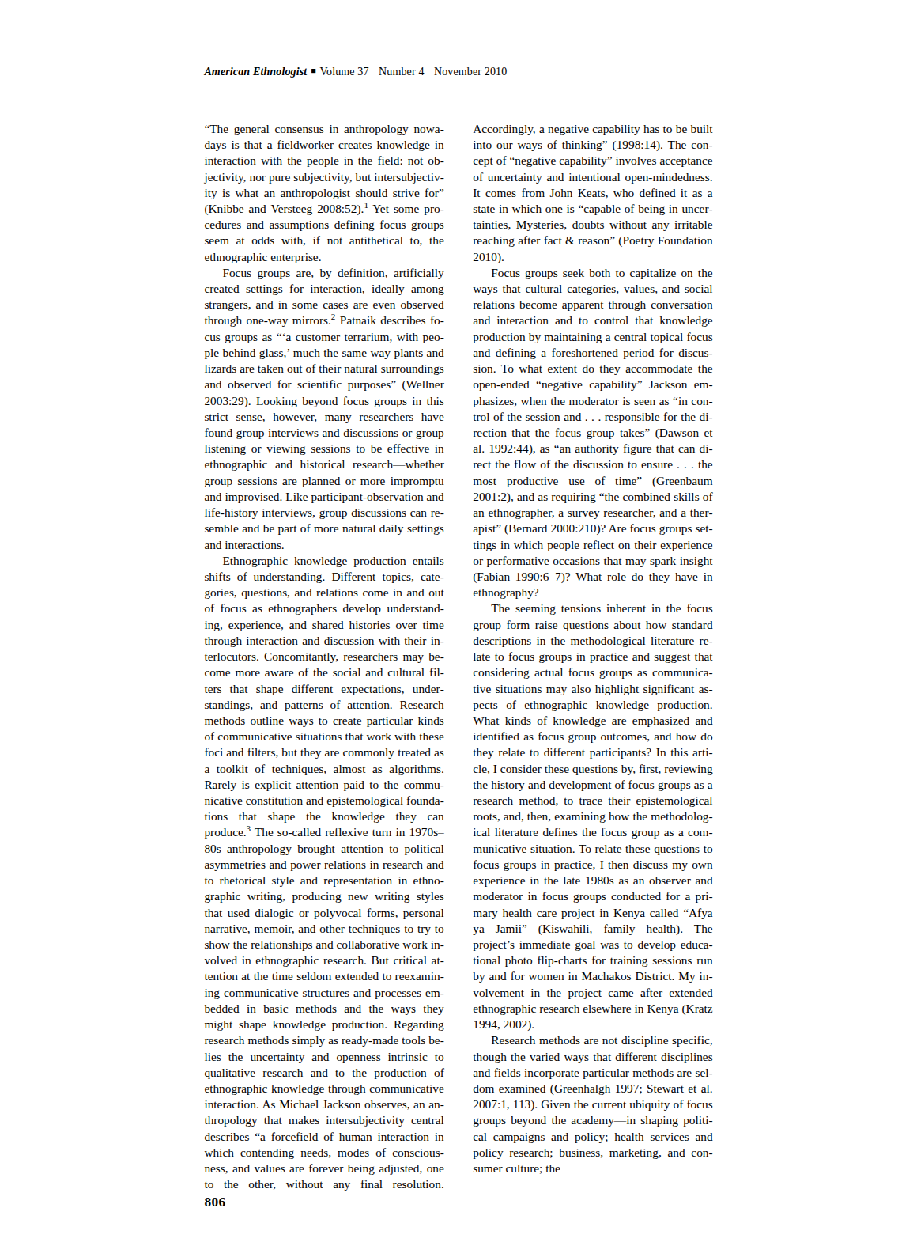American Ethnologist■Volume 37 Number 4 November 2010
“The general consensus in anthropology nowadays is that a fieldworker creates knowledge in interaction with the people in the field: not objectivity, nor pure subjectivity, but intersubjectivity is what an anthropologist should strive for” (Knibbe and Versteeg 2008:52).1 Yet some procedures and assumptions defining focus groups seem at odds with, if not antithetical to, the ethnographic enterprise.
Focus groups are, by definition, artificially created settings for interaction, ideally among strangers, and in some cases are even observed through one-way mirrors.2 Patnaik describes focus groups as “‘a customer terrarium, with people behind glass,’ much the same way plants and lizards are taken out of their natural surroundings and observed for scientific purposes” (Wellner 2003:29). Looking beyond focus groups in this strict sense, however, many researchers have found group interviews and discussions or group listening or viewing sessions to be effective in ethnographic and historical research—whether group sessions are planned or more impromptu and improvised. Like participant-observation and life-history interviews, group discussions can resemble and be part of more natural daily settings and interactions.
Ethnographic knowledge production entails shifts of understanding. Different topics, categories, questions, and relations come in and out of focus as ethnographers develop understanding, experience, and shared histories over time through interaction and discussion with their interlocutors. Concomitantly, researchers may become more aware of the social and cultural filters that shape different expectations, understandings, and patterns of attention. Research methods outline ways to create particular kinds of communicative situations that work with these foci and filters, but they are commonly treated as a toolkit of techniques, almost as algorithms. Rarely is explicit attention paid to the communicative constitution and epistemological foundations that shape the knowledge they can produce.3 The so-called reflexive turn in 1970s–80s anthropology brought attention to political asymmetries and power relations in research and to rhetorical style and representation in ethnographic writing, producing new writing styles that used dialogic or polyvocal forms, personal narrative, memoir, and other techniques to try to show the relationships and collaborative work involved in ethnographic research. But critical attention at the time seldom extended to reexamining communicative structures and processes embedded in basic methods and the ways they might shape knowledge production. Regarding research methods simply as ready-made tools belies the uncertainty and openness intrinsic to qualitative research and to the production of ethnographic knowledge through communicative interaction. As Michael Jackson observes, an anthropology that makes intersubjectivity central describes “a forcefield of human interaction in which contending needs, modes of consciousness, and values are forever being adjusted, one to the other, without any final resolution. Accordingly, a negative capability has to be built into our ways of thinking” (1998:14). The concept of “negative capability” involves acceptance of uncertainty and intentional open-mindedness. It comes from John Keats, who defined it as a state in which one is “capable of being in uncertainties, Mysteries, doubts without any irritable reaching after fact & reason” (Poetry Foundation 2010).
Focus groups seek both to capitalize on the ways that cultural categories, values, and social relations become apparent through conversation and interaction and to control that knowledge production by maintaining a central topical focus and defining a foreshortened period for discussion. To what extent do they accommodate the open-ended “negative capability” Jackson emphasizes, when the moderator is seen as “in control of the session and . . . responsible for the direction that the focus group takes” (Dawson et al. 1992:44), as “an authority figure that can direct the flow of the discussion to ensure . . . the most productive use of time” (Greenbaum 2001:2), and as requiring “the combined skills of an ethnographer, a survey researcher, and a therapist” (Bernard 2000:210)? Are focus groups settings in which people reflect on their experience or performative occasions that may spark insight (Fabian 1990:6–7)? What role do they have in ethnography?
The seeming tensions inherent in the focus group form raise questions about how standard descriptions in the methodological literature relate to focus groups in practice and suggest that considering actual focus groups as communicative situations may also highlight significant aspects of ethnographic knowledge production. What kinds of knowledge are emphasized and identified as focus group outcomes, and how do they relate to different participants? In this article, I consider these questions by, first, reviewing the history and development of focus groups as a research method, to trace their epistemological roots, and, then, examining how the methodological literature defines the focus group as a communicative situation. To relate these questions to focus groups in practice, I then discuss my own experience in the late 1980s as an observer and moderator in focus groups conducted for a primary health care project in Kenya called “Afya ya Jamii” (Kiswahili, family health). The project’s immediate goal was to develop educational photo flip-charts for training sessions run by and for women in Machakos District. My involvement in the project came after extended ethnographic research elsewhere in Kenya (Kratz 1994, 2002).
Research methods are not discipline specific, though the varied ways that different disciplines and fields incorporate particular methods are seldom examined (Greenhalgh 1997; Stewart et al. 2007:1, 113). Given the current ubiquity of focus groups beyond the academy—in shaping political campaigns and policy; health services and policy research; business, marketing, and consumer culture; the
806